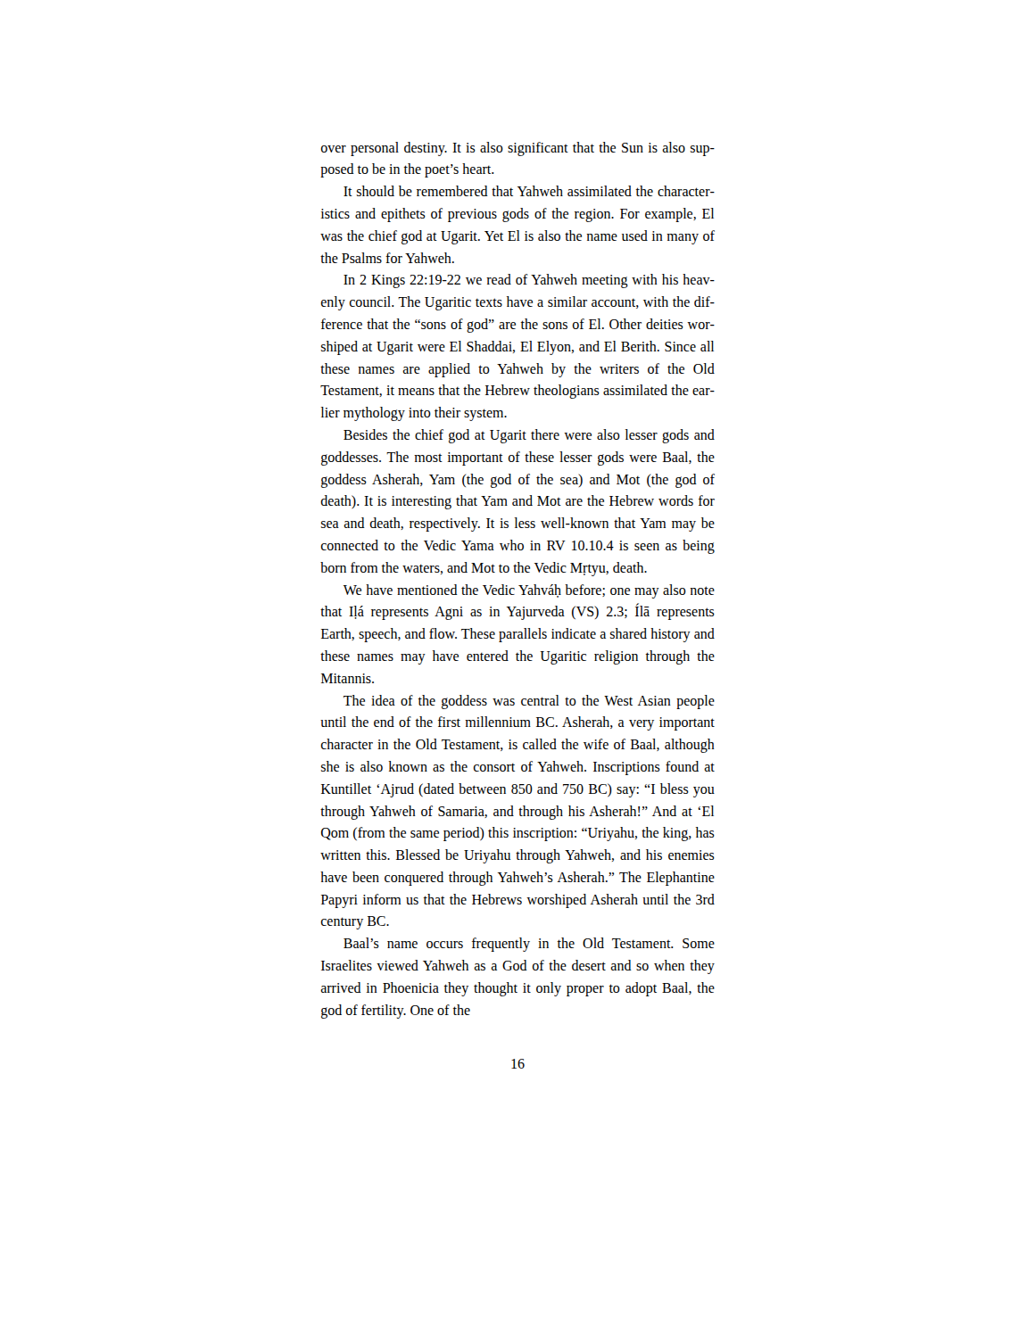over personal destiny. It is also significant that the Sun is also supposed to be in the poet’s heart.
It should be remembered that Yahweh assimilated the characteristics and epithets of previous gods of the region. For example, El was the chief god at Ugarit. Yet El is also the name used in many of the Psalms for Yahweh.
In 2 Kings 22:19-22 we read of Yahweh meeting with his heavenly council. The Ugaritic texts have a similar account, with the difference that the “sons of god” are the sons of El. Other deities worshiped at Ugarit were El Shaddai, El Elyon, and El Berith. Since all these names are applied to Yahweh by the writers of the Old Testament, it means that the Hebrew theologians assimilated the earlier mythology into their system.
Besides the chief god at Ugarit there were also lesser gods and goddesses. The most important of these lesser gods were Baal, the goddess Asherah, Yam (the god of the sea) and Mot (the god of death). It is interesting that Yam and Mot are the Hebrew words for sea and death, respectively. It is less well-known that Yam may be connected to the Vedic Yama who in RV 10.10.4 is seen as being born from the waters, and Mot to the Vedic Mṛtyu, death.
We have mentioned the Vedic Yahváḥ before; one may also note that Iḷá represents Agni as in Yajurveda (VS) 2.3; Ílā represents Earth, speech, and flow. These parallels indicate a shared history and these names may have entered the Ugaritic religion through the Mitannis.
The idea of the goddess was central to the West Asian people until the end of the first millennium BC. Asherah, a very important character in the Old Testament, is called the wife of Baal, although she is also known as the consort of Yahweh. Inscriptions found at Kuntillet ‘Ajrud (dated between 850 and 750 BC) say: “I bless you through Yahweh of Samaria, and through his Asherah!” And at ‘El Qom (from the same period) this inscription: “Uriyahu, the king, has written this. Blessed be Uriyahu through Yahweh, and his enemies have been conquered through Yahweh’s Asherah.” The Elephantine Papyri inform us that the Hebrews worshiped Asherah until the 3rd century BC.
Baal’s name occurs frequently in the Old Testament. Some Israelites viewed Yahweh as a God of the desert and so when they arrived in Phoenicia they thought it only proper to adopt Baal, the god of fertility. One of the
16